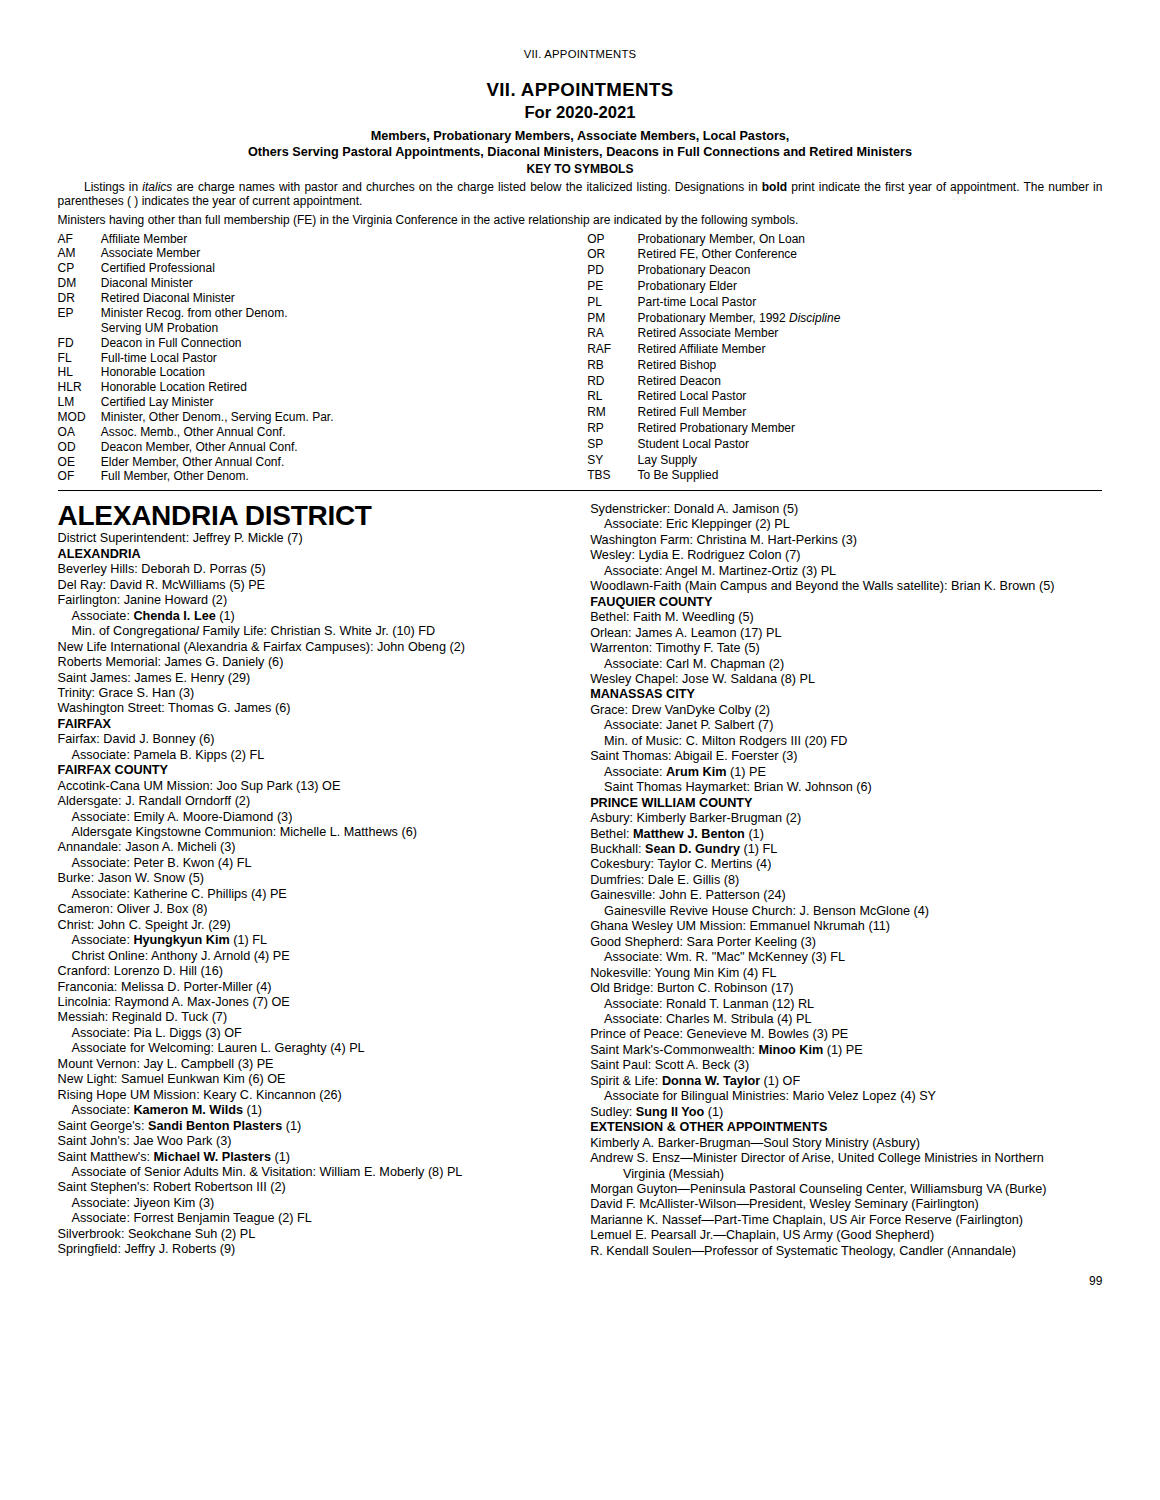VII. APPOINTMENTS
VII. APPOINTMENTS
For 2020-2021
Members, Probationary Members, Associate Members, Local Pastors,
Others Serving Pastoral Appointments, Diaconal Ministers, Deacons in Full Connections and Retired Ministers
KEY TO SYMBOLS
Listings in italics are charge names with pastor and churches on the charge listed below the italicized listing. Designations in bold print indicate the first year of appointment. The number in parentheses ( ) indicates the year of current appointment.
Ministers having other than full membership (FE) in the Virginia Conference in the active relationship are indicated by the following symbols.
| AF | Affiliate Member |
| AM | Associate Member |
| CP | Certified Professional |
| DM | Diaconal Minister |
| DR | Retired Diaconal Minister |
| EP | Minister Recog. from other Denom. |
| | Serving UM Probation |
| FD | Deacon in Full Connection |
| FL | Full-time Local Pastor |
| HL | Honorable Location |
| HLR | Honorable Location Retired |
| LM | Certified Lay Minister |
| MOD | Minister, Other Denom., Serving Ecum. Par. |
| OA | Assoc. Memb., Other Annual Conf. |
| OD | Deacon Member, Other Annual Conf. |
| OE | Elder Member, Other Annual Conf. |
| OF | Full Member, Other Denom. |
| OP | Probationary Member, On Loan |
| OR | Retired FE, Other Conference |
| PD | Probationary Deacon |
| PE | Probationary Elder |
| PL | Part-time Local Pastor |
| PM | Probationary Member, 1992 Discipline |
| RA | Retired Associate Member |
| RAF | Retired Affiliate Member |
| RB | Retired Bishop |
| RD | Retired Deacon |
| RL | Retired Local Pastor |
| RM | Retired Full Member |
| RP | Retired Probationary Member |
| SP | Student Local Pastor |
| SY | Lay Supply |
| TBS | To Be Supplied |
ALEXANDRIA DISTRICT
District Superintendent: Jeffrey P. Mickle (7)
ALEXANDRIA
Beverley Hills: Deborah D. Porras (5)
Del Ray: David R. McWilliams (5) PE
Fairlington: Janine Howard (2)
Associate: Chenda I. Lee (1)
Min. of Congregational Family Life: Christian S. White Jr. (10) FD
New Life International (Alexandria & Fairfax Campuses): John Obeng (2)
Roberts Memorial: James G. Daniely (6)
Saint James: James E. Henry (29)
Trinity: Grace S. Han (3)
Washington Street: Thomas G. James (6)
FAIRFAX
Fairfax: David J. Bonney (6)
Associate: Pamela B. Kipps (2) FL
FAIRFAX COUNTY
Accotink-Cana UM Mission: Joo Sup Park (13) OE
Aldersgate: J. Randall Orndorff (2)
Associate: Emily A. Moore-Diamond (3)
Aldersgate Kingstowne Communion: Michelle L. Matthews (6)
Annandale: Jason A. Micheli (3)
Associate: Peter B. Kwon (4) FL
Burke: Jason W. Snow (5)
Associate: Katherine C. Phillips (4) PE
Cameron: Oliver J. Box (8)
Christ: John C. Speight Jr. (29)
Associate: Hyungkyun Kim (1) FL
Christ Online: Anthony J. Arnold (4) PE
Cranford: Lorenzo D. Hill (16)
Franconia: Melissa D. Porter-Miller (4)
Lincolnia: Raymond A. Max-Jones (7) OE
Messiah: Reginald D. Tuck (7)
Associate: Pia L. Diggs (3) OF
Associate for Welcoming: Lauren L. Geraghty (4) PL
Mount Vernon: Jay L. Campbell (3) PE
New Light: Samuel Eunkwan Kim (6) OE
Rising Hope UM Mission: Keary C. Kincannon (26)
Associate: Kameron M. Wilds (1)
Saint George's: Sandi Benton Plasters (1)
Saint John's: Jae Woo Park (3)
Saint Matthew's: Michael W. Plasters (1)
Associate of Senior Adults Min. & Visitation: William E. Moberly (8) PL
Saint Stephen's: Robert Robertson III (2)
Associate: Jiyeon Kim (3)
Associate: Forrest Benjamin Teague (2) FL
Silverbrook: Seokchane Suh (2) PL
Springfield: Jeffry J. Roberts (9)
Sydenstricker: Donald A. Jamison (5)
Associate: Eric Kleppinger (2) PL
Washington Farm: Christina M. Hart-Perkins (3)
Wesley: Lydia E. Rodriguez Colon (7)
Associate: Angel M. Martinez-Ortiz (3) PL
Woodlawn-Faith (Main Campus and Beyond the Walls satellite): Brian K. Brown (5)
FAUQUIER COUNTY
Bethel: Faith M. Weedling (5)
Orlean: James A. Leamon (17) PL
Warrenton: Timothy F. Tate (5)
Associate: Carl M. Chapman (2)
Wesley Chapel: Jose W. Saldana (8) PL
MANASSAS CITY
Grace: Drew VanDyke Colby (2)
Associate: Janet P. Salbert (7)
Min. of Music: C. Milton Rodgers III (20) FD
Saint Thomas: Abigail E. Foerster (3)
Associate: Arum Kim (1) PE
Saint Thomas Haymarket: Brian W. Johnson (6)
PRINCE WILLIAM COUNTY
Asbury: Kimberly Barker-Brugman (2)
Bethel: Matthew J. Benton (1)
Buckhall: Sean D. Gundry (1) FL
Cokesbury: Taylor C. Mertins (4)
Dumfries: Dale E. Gillis (8)
Gainesville: John E. Patterson (24)
Gainesville Revive House Church: J. Benson McGlone (4)
Ghana Wesley UM Mission: Emmanuel Nkrumah (11)
Good Shepherd: Sara Porter Keeling (3)
Associate: Wm. R. "Mac" McKenney (3) FL
Nokesville: Young Min Kim (4) FL
Old Bridge: Burton C. Robinson (17)
Associate: Ronald T. Lanman (12) RL
Associate: Charles M. Stribula (4) PL
Prince of Peace: Genevieve M. Bowles (3) PE
Saint Mark's-Commonwealth: Minoo Kim (1) PE
Saint Paul: Scott A. Beck (3)
Spirit & Life: Donna W. Taylor (1) OF
Associate for Bilingual Ministries: Mario Velez Lopez (4) SY
Sudley: Sung Il Yoo (1)
EXTENSION & OTHER APPOINTMENTS
Kimberly A. Barker-Brugman—Soul Story Ministry (Asbury)
Andrew S. Ensz—Minister Director of Arise, United College Ministries in NorthernVirginia (Messiah)
Morgan Guyton—Peninsula Pastoral Counseling Center, Williamsburg VA (Burke)
David F. McAllister-Wilson—President, Wesley Seminary (Fairlington)
Marianne K. Nassef—Part-Time Chaplain, US Air Force Reserve (Fairlington)
Lemuel E. Pearsall Jr.—Chaplain, US Army (Good Shepherd)
R. Kendall Soulen—Professor of Systematic Theology, Candler (Annandale)
99